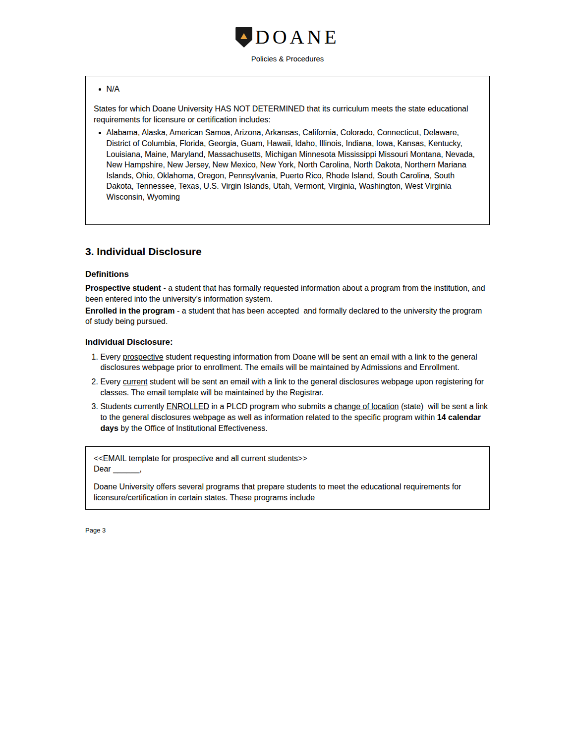1872
DOANE
Policies & Procedures
N/A
States for which Doane University HAS NOT DETERMINED that its curriculum meets the state educational requirements for licensure or certification includes:
Alabama, Alaska, American Samoa, Arizona, Arkansas, California, Colorado, Connecticut, Delaware, District of Columbia, Florida, Georgia, Guam, Hawaii, Idaho, Illinois, Indiana, Iowa, Kansas, Kentucky, Louisiana, Maine, Maryland, Massachusetts, Michigan Minnesota Mississippi Missouri Montana, Nevada, New Hampshire, New Jersey, New Mexico, New York, North Carolina, North Dakota, Northern Mariana Islands, Ohio, Oklahoma, Oregon, Pennsylvania, Puerto Rico, Rhode Island, South Carolina, South Dakota, Tennessee, Texas, U.S. Virgin Islands, Utah, Vermont, Virginia, Washington, West Virginia Wisconsin, Wyoming
3. Individual Disclosure
Definitions
Prospective student - a student that has formally requested information about a program from the institution, and been entered into the university’s information system.
Enrolled in the program - a student that has been accepted and formally declared to the university the program of study being pursued.
Individual Disclosure:
Every prospective student requesting information from Doane will be sent an email with a link to the general disclosures webpage prior to enrollment. The emails will be maintained by Admissions and Enrollment.
Every current student will be sent an email with a link to the general disclosures webpage upon registering for classes. The email template will be maintained by the Registrar.
Students currently ENROLLED in a PLCD program who submits a change of location (state) will be sent a link to the general disclosures webpage as well as information related to the specific program within 14 calendar days by the Office of Institutional Effectiveness.
<<EMAIL template for prospective and all current students>>
Dear ______,
Doane University offers several programs that prepare students to meet the educational requirements for licensure/certification in certain states. These programs include
Page 3